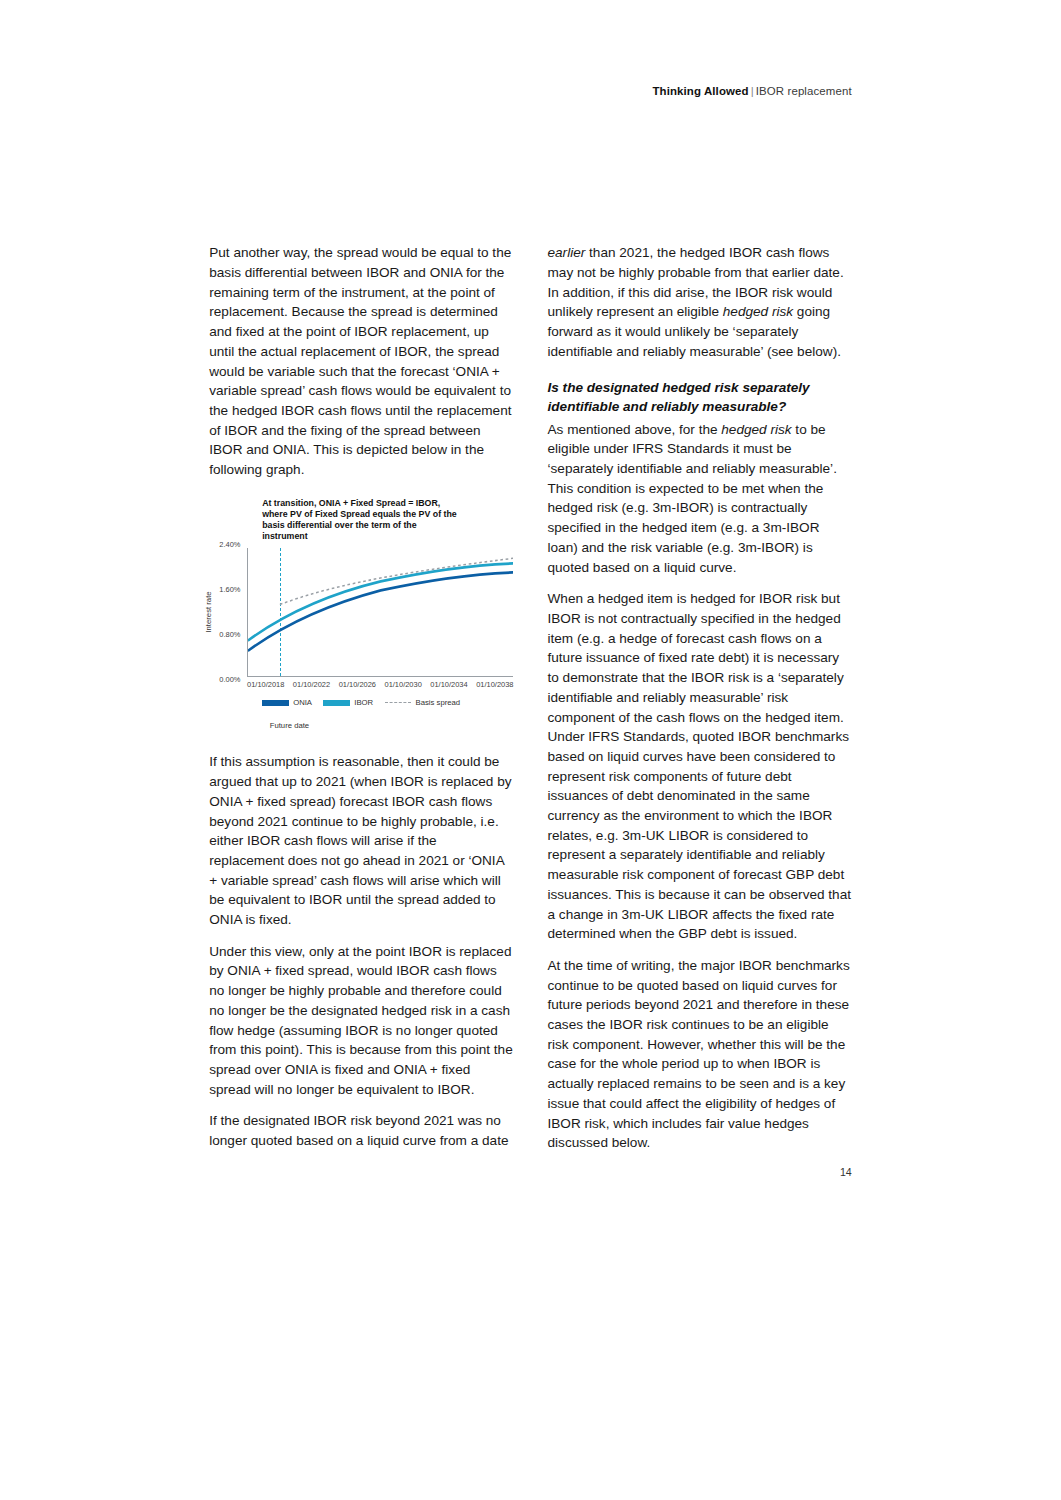Thinking Allowed|IBOR replacement
Put another way, the spread would be equal to the basis differential between IBOR and ONIA for the remaining term of the instrument, at the point of replacement. Because the spread is determined and fixed at the point of IBOR replacement, up until the actual replacement of IBOR, the spread would be variable such that the forecast ‘ONIA + variable spread’ cash flows would be equivalent to the hedged IBOR cash flows until the replacement of IBOR and the fixing of the spread between IBOR and ONIA. This is depicted below in the following graph.
At transition, ONIA + Fixed Spread = IBOR, where PV of Fixed Spread equals the PV of the basis differential over the term of the instrument
Interest rate
2.40% 1.60% 0.80% 0.00%
01/10/201801/10/202201/10/202601/10/203001/10/203401/10/2038
ONIA IBOR Basis spread Future date
If this assumption is reasonable, then it could be argued that up to 2021 (when IBOR is replaced by ONIA + fixed spread) forecast IBOR cash flows beyond 2021 continue to be highly probable, i.e. either IBOR cash flows will arise if the replacement does not go ahead in 2021 or ‘ONIA + variable spread’ cash flows will arise which will be equivalent to IBOR until the spread added to ONIA is fixed.
Under this view, only at the point IBOR is replaced by ONIA + fixed spread, would IBOR cash flows no longer be highly probable and therefore could no longer be the designated hedged risk in a cash flow hedge (assuming IBOR is no longer quoted from this point). This is because from this point the spread over ONIA is fixed and ONIA + fixed spread will no longer be equivalent to IBOR.
If the designated IBOR risk beyond 2021 was no longer quoted based on a liquid curve from a date earlier than 2021, the hedged IBOR cash flows may not be highly probable from that earlier date. In addition, if this did arise, the IBOR risk would unlikely represent an eligible hedged risk going forward as it would unlikely be ‘separately identifiable and reliably measurable’ (see below).
Is the designated hedged risk separately identifiable and reliably measurable?
As mentioned above, for the hedged risk to be eligible under IFRS Standards it must be ‘separately identifiable and reliably measurable’. This condition is expected to be met when the hedged risk (e.g. 3m-IBOR) is contractually specified in the hedged item (e.g. a 3m-IBOR loan) and the risk variable (e.g. 3m-IBOR) is quoted based on a liquid curve.
When a hedged item is hedged for IBOR risk but IBOR is not contractually specified in the hedged item (e.g. a hedge of forecast cash flows on a future issuance of fixed rate debt) it is necessary to demonstrate that the IBOR risk is a ‘separately identifiable and reliably measurable’ risk component of the cash flows on the hedged item. Under IFRS Standards, quoted IBOR benchmarks based on liquid curves have been considered to represent risk components of future debt issuances of debt denominated in the same currency as the environment to which the IBOR relates, e.g. 3m-UK LIBOR is considered to represent a separately identifiable and reliably measurable risk component of forecast GBP debt issuances. This is because it can be observed that a change in 3m-UK LIBOR affects the fixed rate determined when the GBP debt is issued.
At the time of writing, the major IBOR benchmarks continue to be quoted based on liquid curves for future periods beyond 2021 and therefore in these cases the IBOR risk continues to be an eligible risk component. However, whether this will be the case for the whole period up to when IBOR is actually replaced remains to be seen and is a key issue that could affect the eligibility of hedges of IBOR risk, which includes fair value hedges discussed below.
14